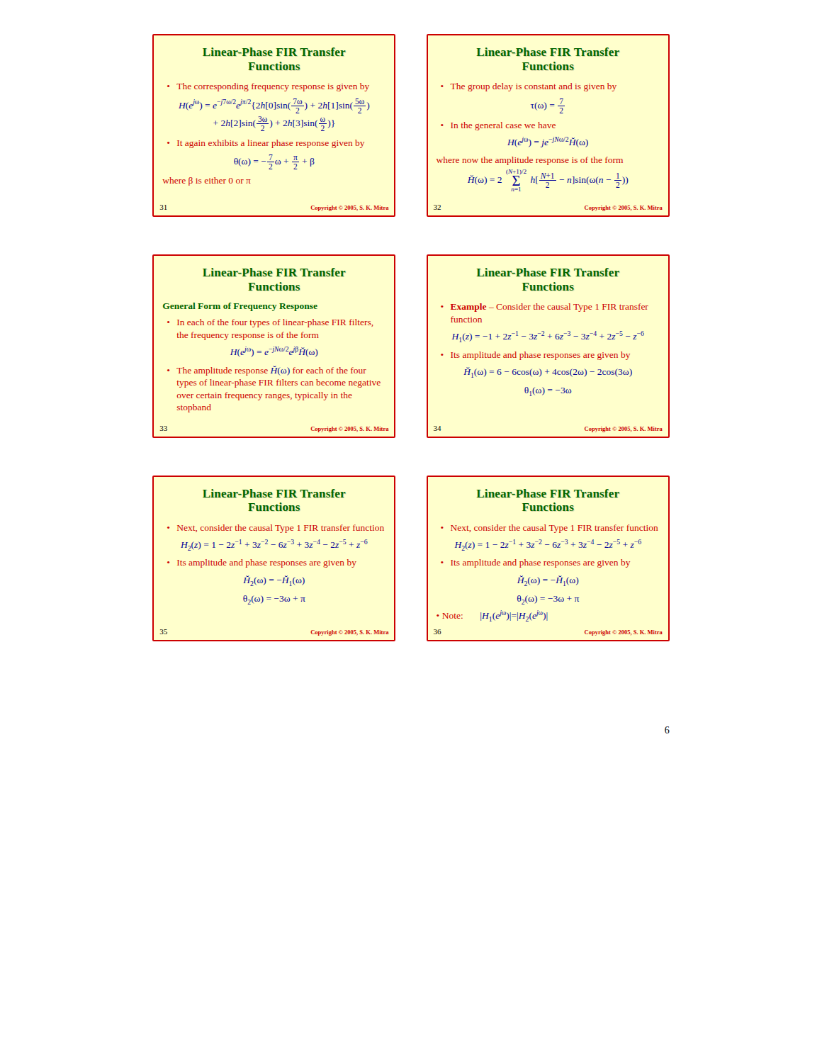Linear-Phase FIR Transfer
Functions
The corresponding frequency response is given by
H(ejω) = e−j7ω/2ejπ/2{2h[0]sin(7ω 2) + 2h[1]sin(5ω 2) + 2h[2]sin(3ω 2) + 2h[3]sin(ω 2)}
It again exhibits a linear phase response given by
θ(ω) = −72ω + π 2 + β
where β is either 0 or π
31
Copyright © 2005, S. K. Mitra
Linear-Phase FIR Transfer
Functions
The group delay is constant and is given by
τ(ω) = 72
In the general case we have
H(ejω) = je−jNω/2H̆(ω)
where now the amplitude response is of the form
H̆(ω) = 2 (N+1)/2 Σ n=1 h[N+12 − n]sin(ω(n − 12))
32
Copyright © 2005, S. K. Mitra
Linear-Phase FIR Transfer
Functions
General Form of Frequency Response
In each of the four types of linear-phase FIR filters, the frequency response is of the form
H(ejω) = e−jNω/2ejβH̆(ω)
The amplitude response H̆(ω) for each of the four types of linear-phase FIR filters can become negative over certain frequency ranges, typically in the stopband
33
Copyright © 2005, S. K. Mitra
Linear-Phase FIR Transfer
Functions
Example – Consider the causal Type 1 FIR transfer function
H1(z) = −1 + 2z−1 − 3z−2 + 6z−3 − 3z−4 + 2z−5 − z−6
Its amplitude and phase responses are given by
H̆1(ω) = 6 − 6cos(ω) + 4cos(2ω) − 2cos(3ω) θ1(ω) = −3ω
34
Copyright © 2005, S. K. Mitra
Linear-Phase FIR Transfer
Functions
Next, consider the causal Type 1 FIR transfer function
H2(z) = 1 − 2z−1 + 3z−2 − 6z−3 + 3z−4 − 2z−5 + z−6
Its amplitude and phase responses are given by
H̆2(ω) = −H̆1(ω) θ2(ω) = −3ω + π
35
Copyright © 2005, S. K. Mitra
Linear-Phase FIR Transfer
Functions
Next, consider the causal Type 1 FIR transfer function
H2(z) = 1 − 2z−1 + 3z−2 − 6z−3 + 3z−4 − 2z−5 + z−6
Its amplitude and phase responses are given by
H̆2(ω) = −H̆1(ω) θ2(ω) = −3ω + π
• Note: |H1(ejω)|=|H2(ejω)|
36
Copyright © 2005, S. K. Mitra
6